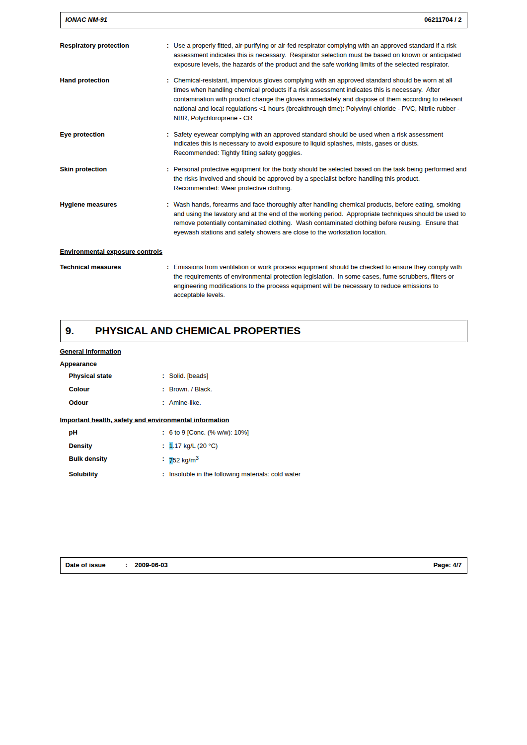IONAC NM-91 06211704 / 2
| Respiratory protection | : | Use a properly fitted, air-purifying or air-fed respirator complying with an approved standard if a risk assessment indicates this is necessary. Respirator selection must be based on known or anticipated exposure levels, the hazards of the product and the safe working limits of the selected respirator. |
| Hand protection | : | Chemical-resistant, impervious gloves complying with an approved standard should be worn at all times when handling chemical products if a risk assessment indicates this is necessary. After contamination with product change the gloves immediately and dispose of them according to relevant national and local regulations <1 hours (breakthrough time): Polyvinyl chloride - PVC, Nitrile rubber - NBR, Polychloroprene - CR |
| Eye protection | : | Safety eyewear complying with an approved standard should be used when a risk assessment indicates this is necessary to avoid exposure to liquid splashes, mists, gases or dusts. Recommended: Tightly fitting safety goggles. |
| Skin protection | : | Personal protective equipment for the body should be selected based on the task being performed and the risks involved and should be approved by a specialist before handling this product. Recommended: Wear protective clothing. |
| Hygiene measures | : | Wash hands, forearms and face thoroughly after handling chemical products, before eating, smoking and using the lavatory and at the end of the working period. Appropriate techniques should be used to remove potentially contaminated clothing. Wash contaminated clothing before reusing. Ensure that eyewash stations and safety showers are close to the workstation location. |
Environmental exposure controls
| Technical measures | : | Emissions from ventilation or work process equipment should be checked to ensure they comply with the requirements of environmental protection legislation. In some cases, fume scrubbers, filters or engineering modifications to the process equipment will be necessary to reduce emissions to acceptable levels. |
9. PHYSICAL AND CHEMICAL PROPERTIES
General information
Appearance
| Physical state | : | Solid. [beads] |
| Colour | : | Brown. / Black. |
| Odour | : | Amine-like. |
Important health, safety and environmental information
| pH | : | 6 to 9 [Conc. (% w/w): 10%] |
| Density | : | 1 .17 kg/L (20 °C) |
| Bulk density | : | 7 52 kg/m 3 |
| Solubility | : | Insoluble in the following materials: cold water |
Date of issue : 2009-06-03 Page: 4/7